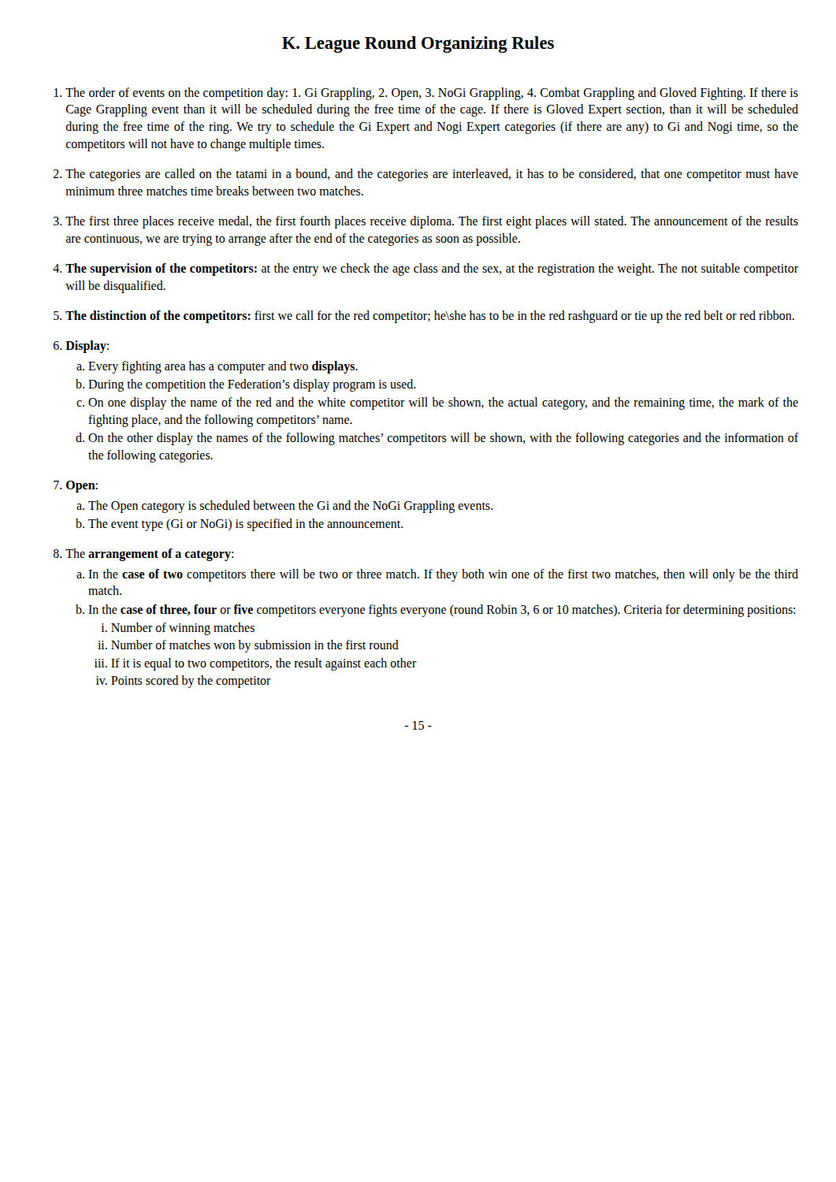K. League Round Organizing Rules
The order of events on the competition day: 1. Gi Grappling, 2. Open, 3. NoGi Grappling, 4. Combat Grappling and Gloved Fighting. If there is Cage Grappling event than it will be scheduled during the free time of the cage. If there is Gloved Expert section, than it will be scheduled during the free time of the ring. We try to schedule the Gi Expert and Nogi Expert categories (if there are any) to Gi and Nogi time, so the competitors will not have to change multiple times.
The categories are called on the tatami in a bound, and the categories are interleaved, it has to be considered, that one competitor must have minimum three matches time breaks between two matches.
The first three places receive medal, the first fourth places receive diploma. The first eight places will stated. The announcement of the results are continuous, we are trying to arrange after the end of the categories as soon as possible.
The supervision of the competitors: at the entry we check the age class and the sex, at the registration the weight. The not suitable competitor will be disqualified.
The distinction of the competitors: first we call for the red competitor; he\she has to be in the red rashguard or tie up the red belt or red ribbon.
Display:
Every fighting area has a computer and two displays.
During the competition the Federation’s display program is used.
On one display the name of the red and the white competitor will be shown, the actual category, and the remaining time, the mark of the fighting place, and the following competitors’ name.
On the other display the names of the following matches’ competitors will be shown, with the following categories and the information of the following categories.
Open:
The Open category is scheduled between the Gi and the NoGi Grappling events.
The event type (Gi or NoGi) is specified in the announcement.
The arrangement of a category:
In the case of two competitors there will be two or three match. If they both win one of the first two matches, then will only be the third match.
In the case of three, four or five competitors everyone fights everyone (round Robin 3, 6 or 10 matches). Criteria for determining positions:
Number of winning matches
Number of matches won by submission in the first round
If it is equal to two competitors, the result against each other
Points scored by the competitor
- 15 -